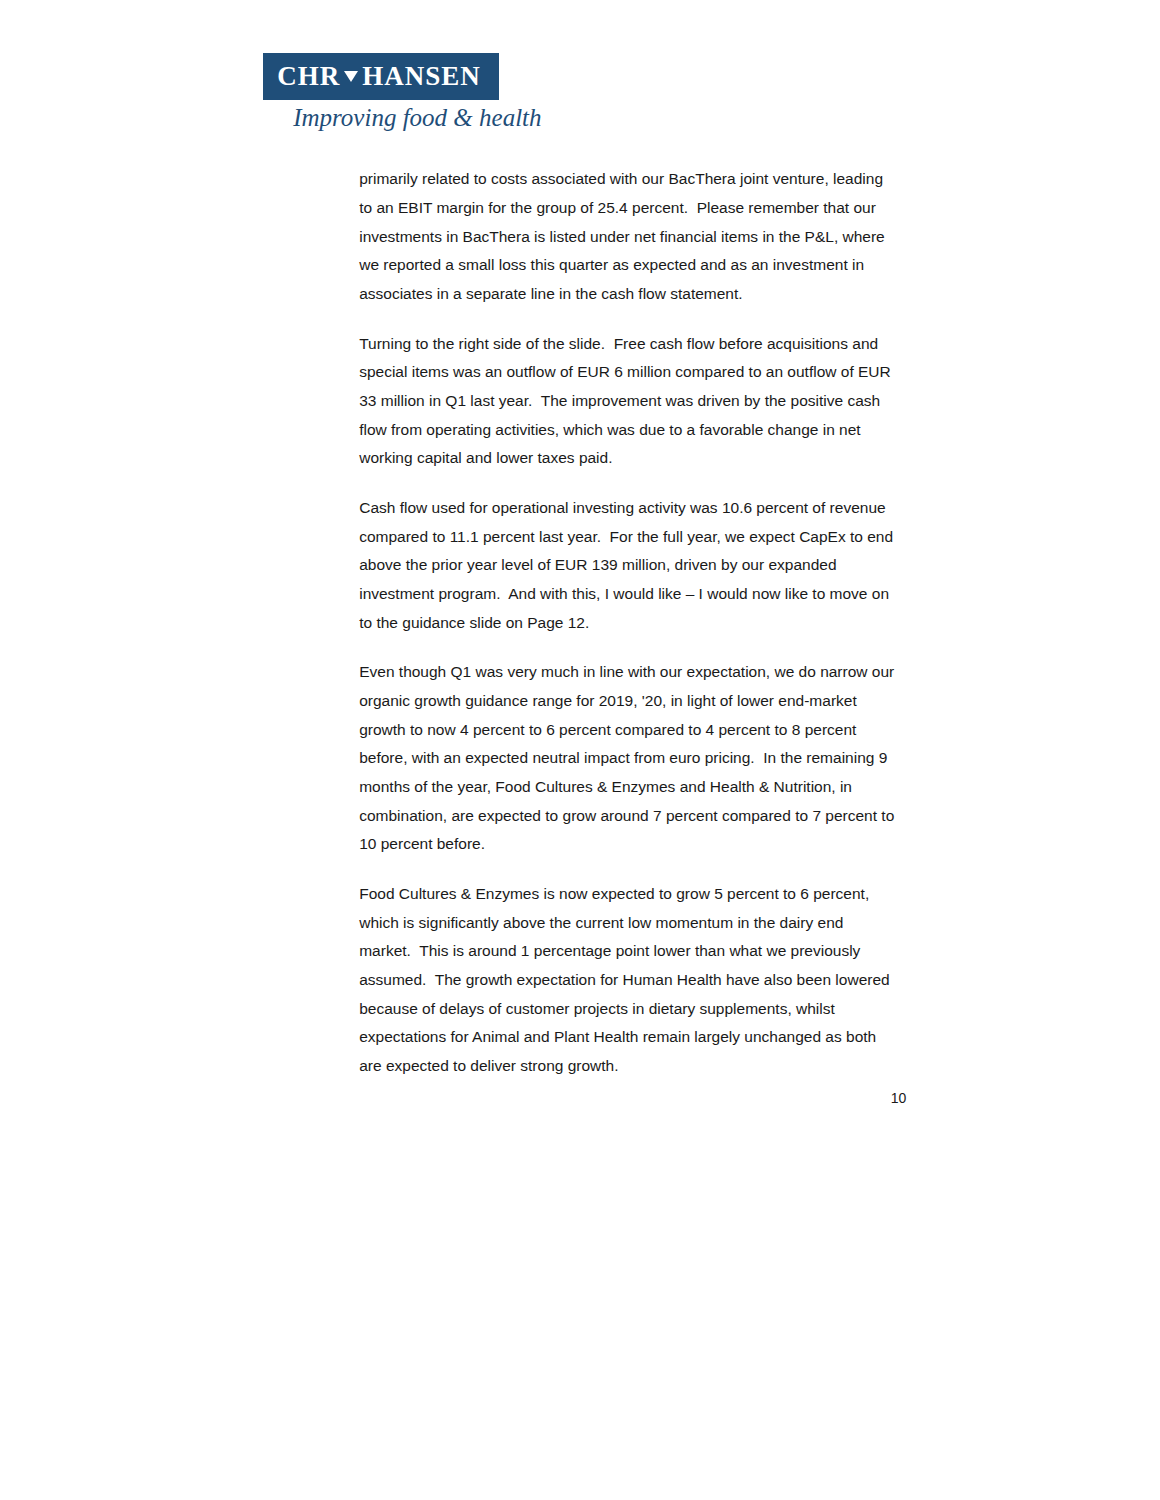CHR HANSEN
Improving food & health
primarily related to costs associated with our BacThera joint venture, leading to an EBIT margin for the group of 25.4 percent. Please remember that our investments in BacThera is listed under net financial items in the P&L, where we reported a small loss this quarter as expected and as an investment in associates in a separate line in the cash flow statement.
Turning to the right side of the slide. Free cash flow before acquisitions and special items was an outflow of EUR 6 million compared to an outflow of EUR 33 million in Q1 last year. The improvement was driven by the positive cash flow from operating activities, which was due to a favorable change in net working capital and lower taxes paid.
Cash flow used for operational investing activity was 10.6 percent of revenue compared to 11.1 percent last year. For the full year, we expect CapEx to end above the prior year level of EUR 139 million, driven by our expanded investment program. And with this, I would like – I would now like to move on to the guidance slide on Page 12.
Even though Q1 was very much in line with our expectation, we do narrow our organic growth guidance range for 2019, '20, in light of lower end-market growth to now 4 percent to 6 percent compared to 4 percent to 8 percent before, with an expected neutral impact from euro pricing. In the remaining 9 months of the year, Food Cultures & Enzymes and Health & Nutrition, in combination, are expected to grow around 7 percent compared to 7 percent to 10 percent before.
Food Cultures & Enzymes is now expected to grow 5 percent to 6 percent, which is significantly above the current low momentum in the dairy end market. This is around 1 percentage point lower than what we previously assumed. The growth expectation for Human Health have also been lowered because of delays of customer projects in dietary supplements, whilst expectations for Animal and Plant Health remain largely unchanged as both are expected to deliver strong growth.
10